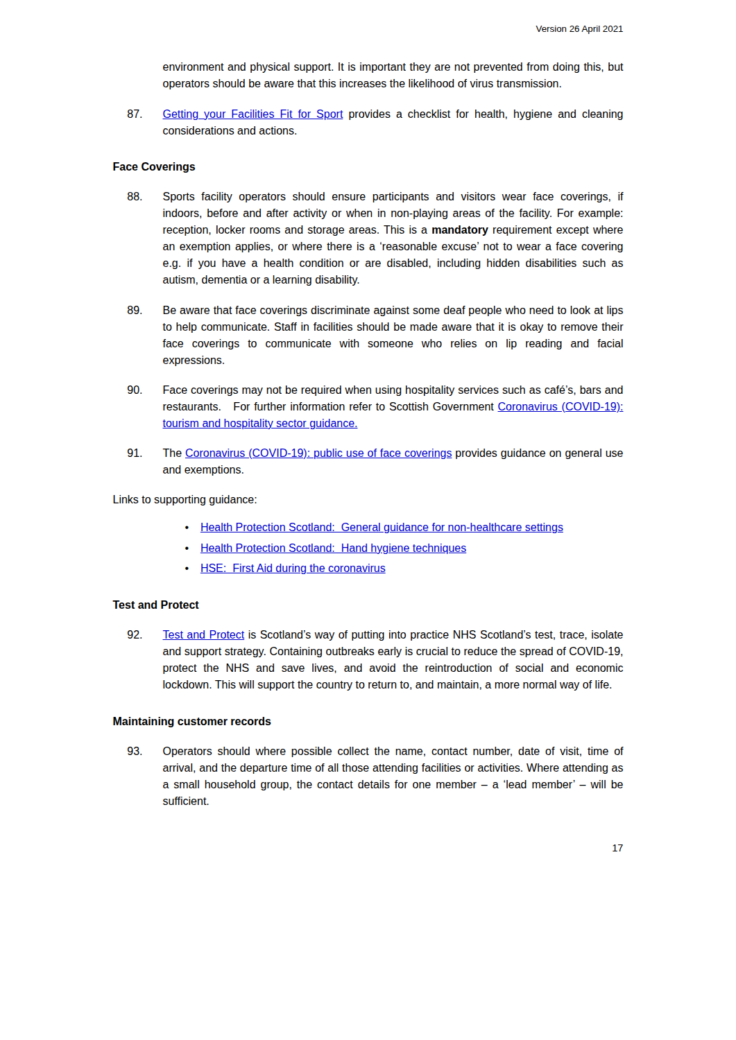Version 26 April 2021
environment and physical support. It is important they are not prevented from doing this, but operators should be aware that this increases the likelihood of virus transmission.
87.
Getting your Facilities Fit for Sport provides a checklist for health, hygiene and cleaning considerations and actions.
Face Coverings
88.
Sports facility operators should ensure participants and visitors wear face coverings, if indoors, before and after activity or when in non-playing areas of the facility. For example: reception, locker rooms and storage areas. This is a mandatory requirement except where an exemption applies, or where there is a ‘reasonable excuse’ not to wear a face covering e.g. if you have a health condition or are disabled, including hidden disabilities such as autism, dementia or a learning disability.
89.
Be aware that face coverings discriminate against some deaf people who need to look at lips to help communicate. Staff in facilities should be made aware that it is okay to remove their face coverings to communicate with someone who relies on lip reading and facial expressions.
90.
Face coverings may not be required when using hospitality services such as café’s, bars and restaurants. For further information refer to Scottish Government Coronavirus (COVID-19): tourism and hospitality sector guidance.
91.
The Coronavirus (COVID-19): public use of face coverings provides guidance on general use and exemptions.
Links to supporting guidance:
Health Protection Scotland: General guidance for non-healthcare settings
Health Protection Scotland: Hand hygiene techniques
HSE: First Aid during the coronavirus
Test and Protect
92.
Test and Protect is Scotland’s way of putting into practice NHS Scotland’s test, trace, isolate and support strategy. Containing outbreaks early is crucial to reduce the spread of COVID-19, protect the NHS and save lives, and avoid the reintroduction of social and economic lockdown. This will support the country to return to, and maintain, a more normal way of life.
Maintaining customer records
93.
Operators should where possible collect the name, contact number, date of visit, time of arrival, and the departure time of all those attending facilities or activities. Where attending as a small household group, the contact details for one member – a ‘lead member’ – will be sufficient.
17